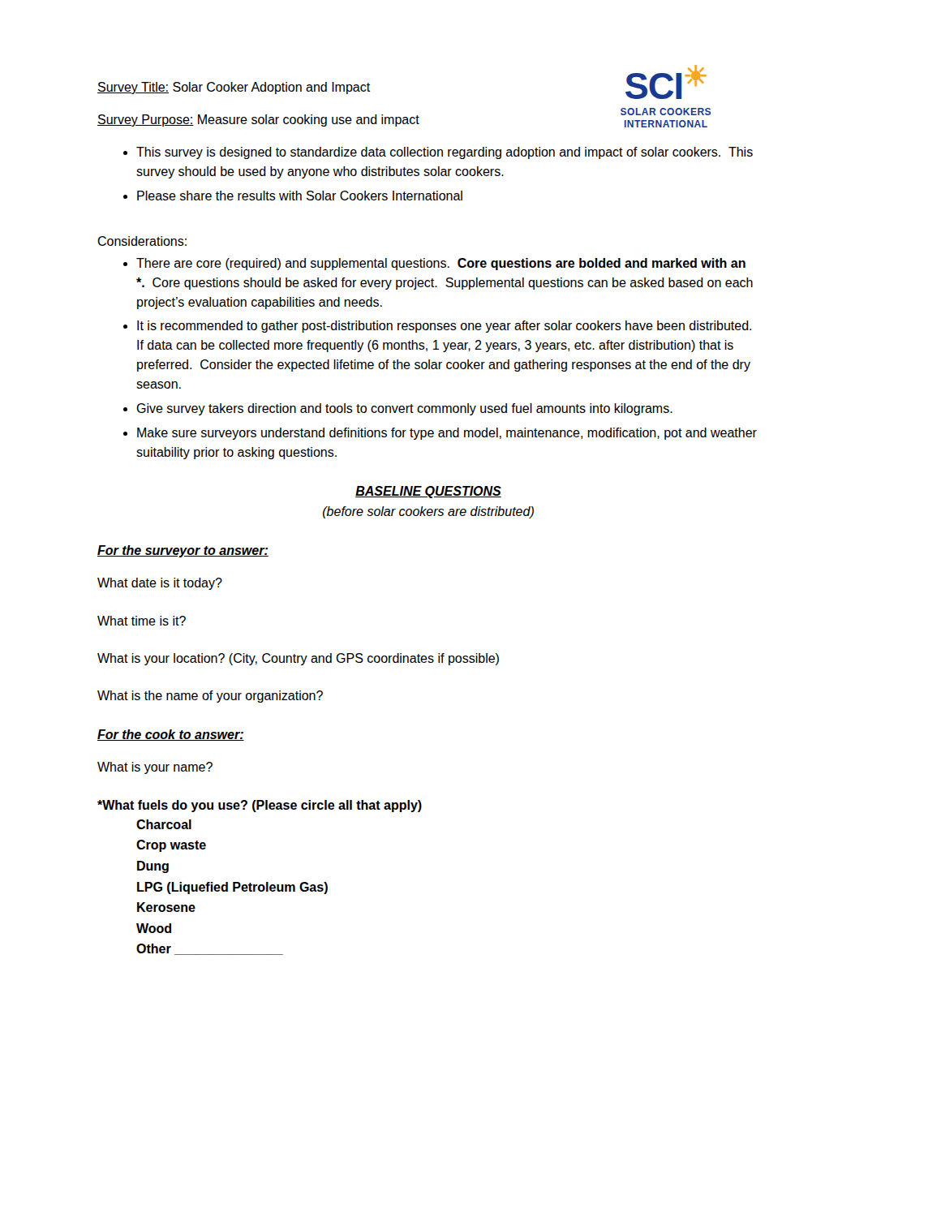SCI☀
SOLAR COOKERS
INTERNATIONAL
Survey Title: Solar Cooker Adoption and Impact
Survey Purpose: Measure solar cooking use and impact
This survey is designed to standardize data collection regarding adoption and impact of solar cookers. This survey should be used by anyone who distributes solar cookers.
Please share the results with Solar Cookers International
Considerations:
There are core (required) and supplemental questions. Core questions are bolded and marked with an *. Core questions should be asked for every project. Supplemental questions can be asked based on each project’s evaluation capabilities and needs.
It is recommended to gather post-distribution responses one year after solar cookers have been distributed. If data can be collected more frequently (6 months, 1 year, 2 years, 3 years, etc. after distribution) that is preferred. Consider the expected lifetime of the solar cooker and gathering responses at the end of the dry season.
Give survey takers direction and tools to convert commonly used fuel amounts into kilograms.
Make sure surveyors understand definitions for type and model, maintenance, modification, pot and weather suitability prior to asking questions.
BASELINE QUESTIONS
(before solar cookers are distributed)
For the surveyor to answer:
What date is it today?
What time is it?
What is your location? (City, Country and GPS coordinates if possible)
What is the name of your organization?
For the cook to answer:
What is your name?
*What fuels do you use? (Please circle all that apply)
Charcoal
Crop waste
Dung
LPG (Liquefied Petroleum Gas)
Kerosene
Wood
Other _______________